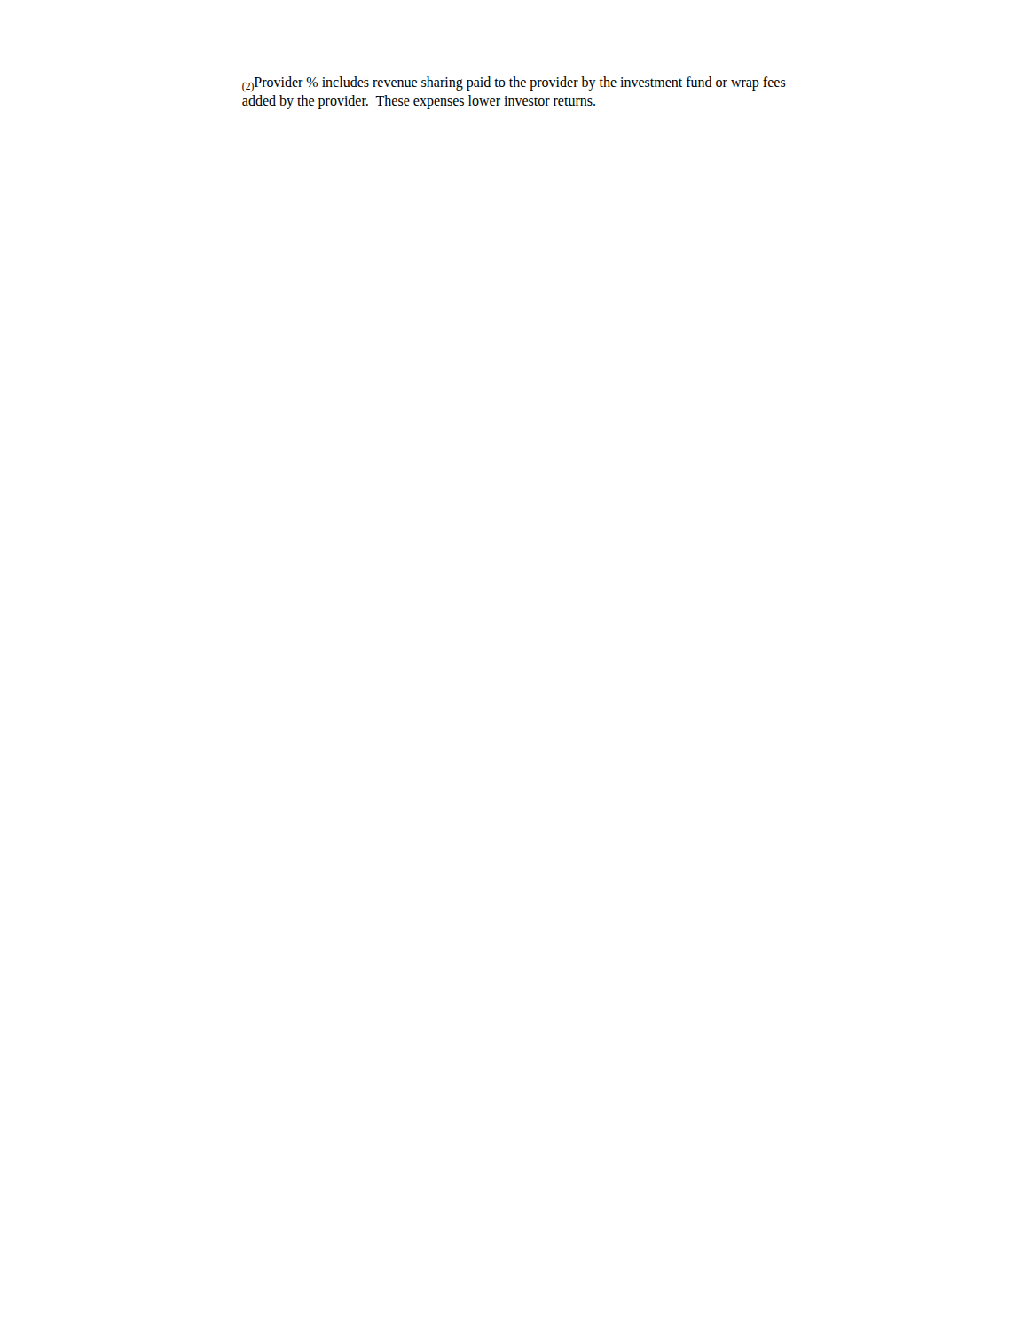(2)Provider % includes revenue sharing paid to the provider by the investment fund or wrap fees added by the provider. These expenses lower investor returns.